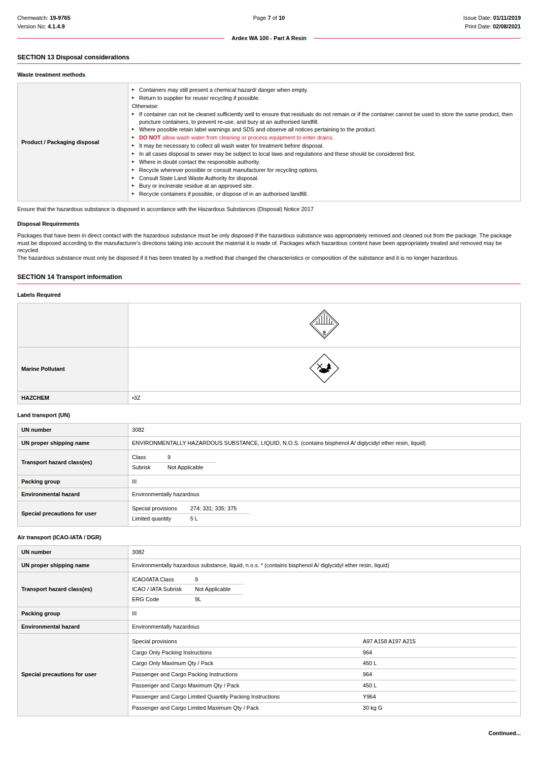Chemwatch: 19-9765
Version No: 4.1.4.9
Page 7 of 10
Issue Date: 01/11/2019
Print Date: 02/08/2021
Ardex WA 100 - Part A Resin
SECTION 13 Disposal considerations
Waste treatment methods
| Product / Packaging disposal | Containers may still present a chemical hazard/ danger when empty. Return to supplier for reuse/ recycling if possible. Otherwise: If container can not be cleaned sufficiently well to ensure that residuals do not remain or if the container cannot be used to store the same product, then puncture containers, to prevent re-use, and bury at an authorised landfill. Where possible retain label warnings and SDS and observe all notices pertaining to the product. DO NOT allow wash water from cleaning or process equipment to enter drains. It may be necessary to collect all wash water for treatment before disposal. In all cases disposal to sewer may be subject to local laws and regulations and these should be considered first. Where in doubt contact the responsible authority. Recycle wherever possible or consult manufacturer for recycling options. Consult State Land Waste Authority for disposal. Bury or incinerate residue at an approved site. Recycle containers if possible, or dispose of in an authorised landfill. |
Ensure that the hazardous substance is disposed in accordance with the Hazardous Substances (Disposal) Notice 2017
Disposal Requirements
Packages that have been in direct contact with the hazardous substance must be only disposed if the hazardous substance was appropriately removed and cleaned out from the package. The package must be disposed according to the manufacturer's directions taking into account the material it is made of. Packages which hazardous content have been appropriately treated and removed may be recycled.
The hazardous substance must only be disposed if it has been treated by a method that changed the characteristics or composition of the substance and it is no longer hazardous.
SECTION 14 Transport information
Labels Required
| | 9 |
| Marine Pollutant | |
| HAZCHEM | •3Z |
Land transport (UN)
| UN number | 3082 |
| UN proper shipping name | ENVIRONMENTALLY HAZARDOUS SUBSTANCE, LIQUID, N.O.S. (contains bisphenol A/ diglycidyl ether resin, liquid) |
| Transport hazard class(es) | / Class / 9 / / Subrisk / Not Applicable / |
| Packing group | III |
| Environmental hazard | Environmentally hazardous |
| Special precautions for user | / Special provisions / 274; 331; 335; 375 / / Limited quantity / 5 L / |
Air transport (ICAO-IATA / DGR)
| UN number | 3082 |
| UN proper shipping name | Environmentally hazardous substance, liquid, n.o.s. * (contains bisphenol A/ diglycidyl ether resin, liquid) |
| Transport hazard class(es) | / ICAO/IATA Class / 9 / / ICAO / IATA Subrisk / Not Applicable / / ERG Code / 9L / |
| Packing group | III |
| Environmental hazard | Environmentally hazardous |
| Special precautions for user | / Special provisions / A97 A158 A197 A215 / / Cargo Only Packing Instructions / 964 / / Cargo Only Maximum Qty / Pack / 450 L / / Passenger and Cargo Packing Instructions / 964 / / Passenger and Cargo Maximum Qty / Pack / 450 L / / Passenger and Cargo Limited Quantity Packing Instructions / Y964 / / Passenger and Cargo Limited Maximum Qty / Pack / 30 kg G / |
Continued...